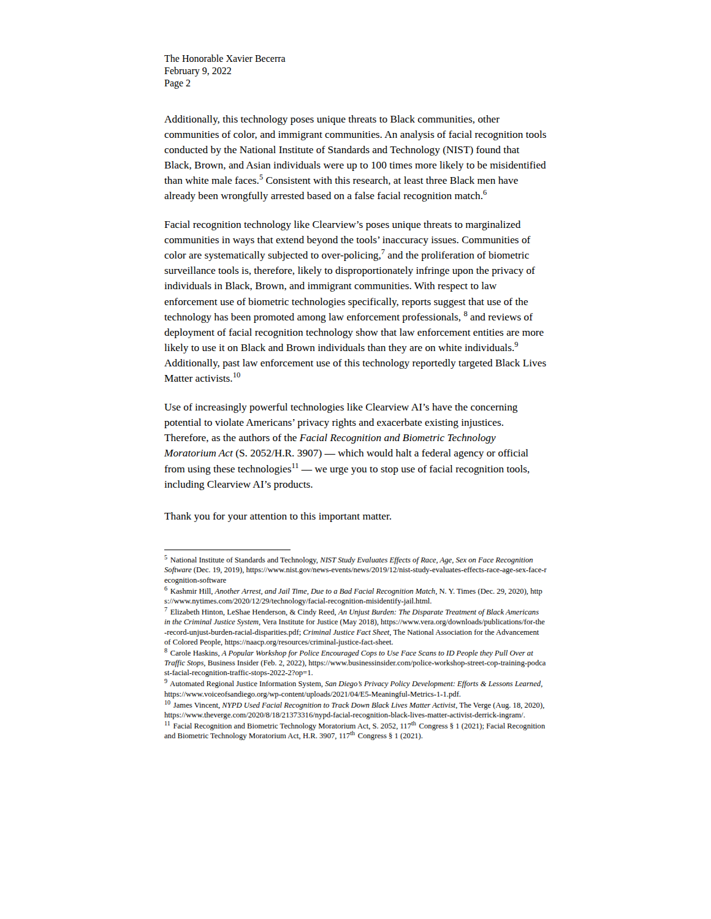The Honorable Xavier Becerra
February 9, 2022
Page 2
Additionally, this technology poses unique threats to Black communities, other communities of color, and immigrant communities. An analysis of facial recognition tools conducted by the National Institute of Standards and Technology (NIST) found that Black, Brown, and Asian individuals were up to 100 times more likely to be misidentified than white male faces.5 Consistent with this research, at least three Black men have already been wrongfully arrested based on a false facial recognition match.6
Facial recognition technology like Clearview’s poses unique threats to marginalized communities in ways that extend beyond the tools’ inaccuracy issues. Communities of color are systematically subjected to over-policing,7 and the proliferation of biometric surveillance tools is, therefore, likely to disproportionately infringe upon the privacy of individuals in Black, Brown, and immigrant communities. With respect to law enforcement use of biometric technologies specifically, reports suggest that use of the technology has been promoted among law enforcement professionals, 8 and reviews of deployment of facial recognition technology show that law enforcement entities are more likely to use it on Black and Brown individuals than they are on white individuals.9 Additionally, past law enforcement use of this technology reportedly targeted Black Lives Matter activists.10
Use of increasingly powerful technologies like Clearview AI’s have the concerning potential to violate Americans’ privacy rights and exacerbate existing injustices. Therefore, as the authors of the Facial Recognition and Biometric Technology Moratorium Act (S. 2052/H.R. 3907) — which would halt a federal agency or official from using these technologies11 — we urge you to stop use of facial recognition tools, including Clearview AI’s products.
Thank you for your attention to this important matter.
5 National Institute of Standards and Technology, NIST Study Evaluates Effects of Race, Age, Sex on Face Recognition Software (Dec. 19, 2019), https://www.nist.gov/news-events/news/2019/12/nist-study-evaluates-effects-race-age-sex-face-recognition-software
6 Kashmir Hill, Another Arrest, and Jail Time, Due to a Bad Facial Recognition Match, N. Y. Times (Dec. 29, 2020), https://www.nytimes.com/2020/12/29/technology/facial-recognition-misidentify-jail.html.
7 Elizabeth Hinton, LeShae Henderson, & Cindy Reed, An Unjust Burden: The Disparate Treatment of Black Americans in the Criminal Justice System, Vera Institute for Justice (May 2018), https://www.vera.org/downloads/publications/for-the-record-unjust-burden-racial-disparities.pdf; Criminal Justice Fact Sheet, The National Association for the Advancement of Colored People, https://naacp.org/resources/criminal-justice-fact-sheet.
8 Carole Haskins, A Popular Workshop for Police Encouraged Cops to Use Face Scans to ID People they Pull Over at Traffic Stops, Business Insider (Feb. 2, 2022), https://www.businessinsider.com/police-workshop-street-cop-training-podcast-facial-recognition-traffic-stops-2022-2?op=1.
9 Automated Regional Justice Information System, San Diego’s Privacy Policy Development: Efforts & Lessons Learned, https://www.voiceofsandiego.org/wp-content/uploads/2021/04/E5-Meaningful-Metrics-1-1.pdf.
10 James Vincent, NYPD Used Facial Recognition to Track Down Black Lives Matter Activist, The Verge (Aug. 18, 2020), https://www.theverge.com/2020/8/18/21373316/nypd-facial-recognition-black-lives-matter-activist-derrick-ingram/.
11 Facial Recognition and Biometric Technology Moratorium Act, S. 2052, 117th Congress § 1 (2021); Facial Recognition and Biometric Technology Moratorium Act, H.R. 3907, 117th Congress § 1 (2021).